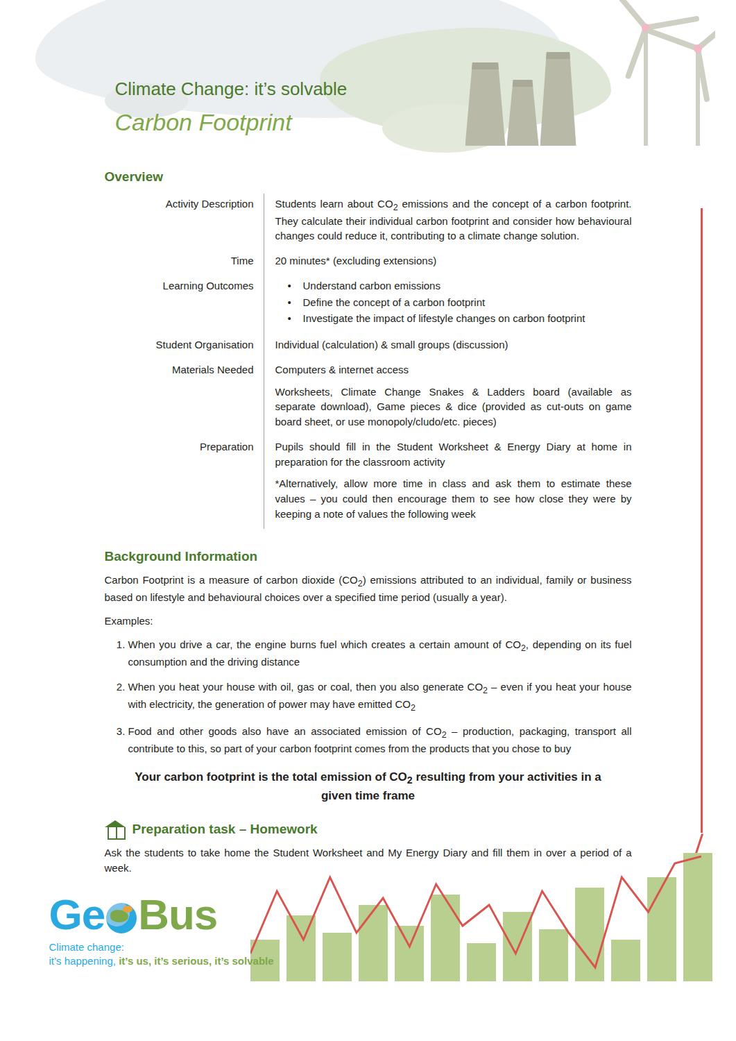Climate Change: it’s solvable
Carbon Footprint
Overview
| Activity Description | Students learn about CO 2 emissions and the concept of a carbon footprint. They calculate their individual carbon footprint and consider how behavioural changes could reduce it, contributing to a climate change solution. |
| Time | 20 minutes* (excluding extensions) |
| Learning Outcomes | Understand carbon emissions Define the concept of a carbon footprint Investigate the impact of lifestyle changes on carbon footprint |
| Student Organisation | Individual (calculation) & small groups (discussion) |
| Materials Needed | Computers & internet access Worksheets, Climate Change Snakes & Ladders board (available as separate download), Game pieces & dice (provided as cut-outs on game board sheet, or use monopoly/cludo/etc. pieces) |
| Preparation | Pupils should fill in the Student Worksheet & Energy Diary at home in preparation for the classroom activity *Alternatively, allow more time in class and ask them to estimate these values – you could then encourage them to see how close they were by keeping a note of values the following week |
Background Information
Carbon Footprint is a measure of carbon dioxide (CO2) emissions attributed to an individual, family or business based on lifestyle and behavioural choices over a specified time period (usually a year).
Examples:
When you drive a car, the engine burns fuel which creates a certain amount of CO2, depending on its fuel consumption and the driving distance
When you heat your house with oil, gas or coal, then you also generate CO2 – even if you heat your house with electricity, the generation of power may have emitted CO2
Food and other goods also have an associated emission of CO2 – production, packaging, transport all contribute to this, so part of your carbon footprint comes from the products that you chose to buy
Your carbon footprint is the total emission of CO2 resulting from your activities in a given time frame
Preparation task – Homework
Ask the students to take home the Student Worksheet and My Energy Diary and fill them in over a period of a week.
Ge Bus
Climate change:
it’s happening, it’s us, it’s serious, it’s solvable